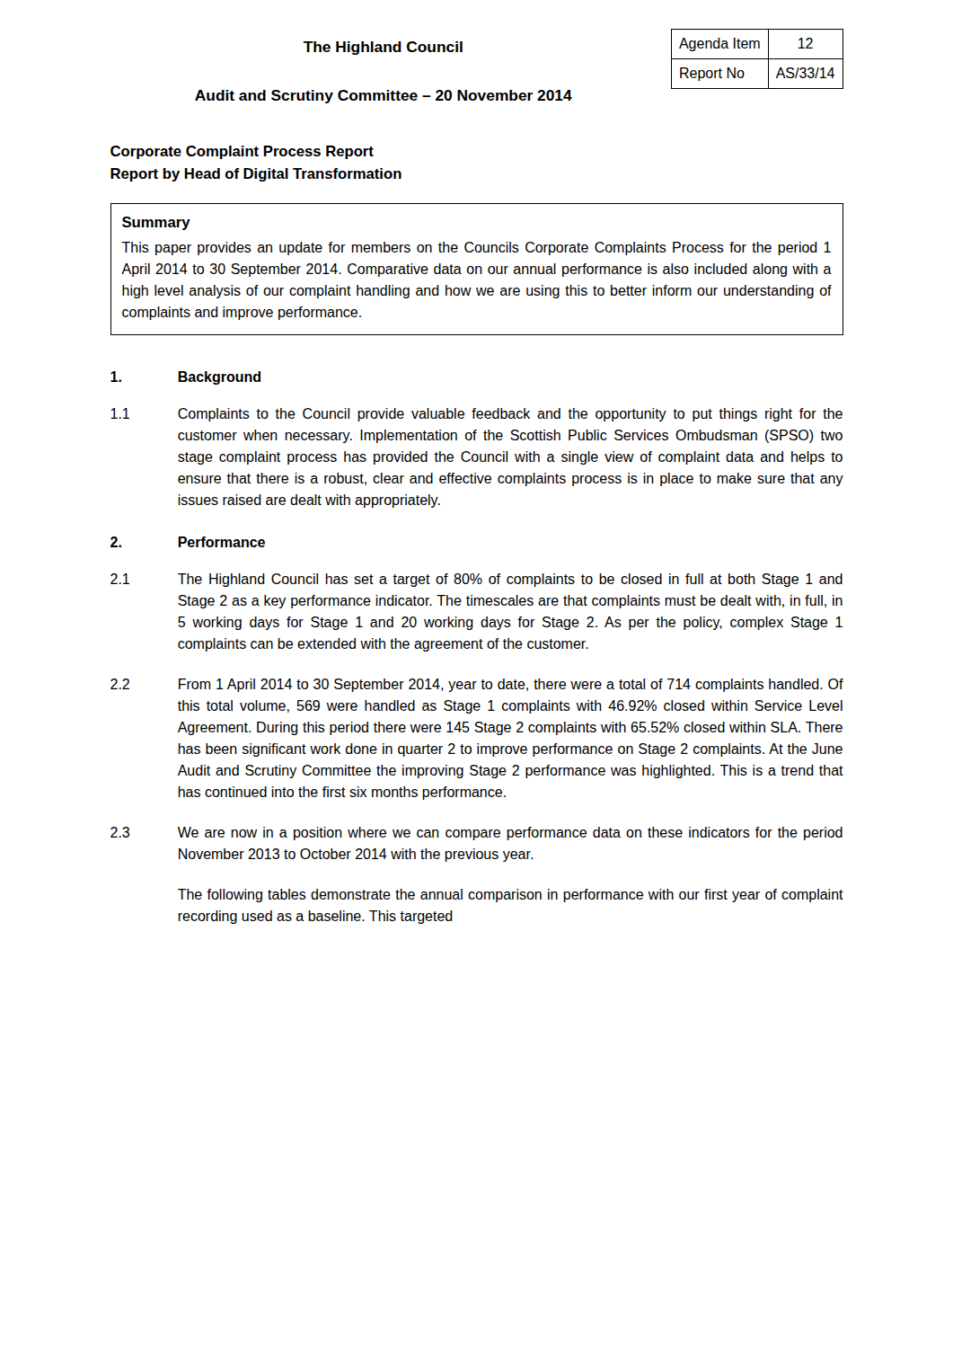The Highland Council
Audit and Scrutiny Committee – 20 November 2014
| Agenda Item | 12 |
| Report No | AS/33/14 |
Corporate Complaint Process Report
Report by Head of Digital Transformation
Summary
This paper provides an update for members on the Councils Corporate Complaints Process for the period 1 April 2014 to 30 September 2014. Comparative data on our annual performance is also included along with a high level analysis of our complaint handling and how we are using this to better inform our understanding of complaints and improve performance.
1. Background
1.1
Complaints to the Council provide valuable feedback and the opportunity to put things right for the customer when necessary. Implementation of the Scottish Public Services Ombudsman (SPSO) two stage complaint process has provided the Council with a single view of complaint data and helps to ensure that there is a robust, clear and effective complaints process is in place to make sure that any issues raised are dealt with appropriately.
2. Performance
2.1
The Highland Council has set a target of 80% of complaints to be closed in full at both Stage 1 and Stage 2 as a key performance indicator. The timescales are that complaints must be dealt with, in full, in 5 working days for Stage 1 and 20 working days for Stage 2. As per the policy, complex Stage 1 complaints can be extended with the agreement of the customer.
2.2
From 1 April 2014 to 30 September 2014, year to date, there were a total of 714 complaints handled. Of this total volume, 569 were handled as Stage 1 complaints with 46.92% closed within Service Level Agreement. During this period there were 145 Stage 2 complaints with 65.52% closed within SLA. There has been significant work done in quarter 2 to improve performance on Stage 2 complaints. At the June Audit and Scrutiny Committee the improving Stage 2 performance was highlighted. This is a trend that has continued into the first six months performance.
2.3
We are now in a position where we can compare performance data on these indicators for the period November 2013 to October 2014 with the previous year.
The following tables demonstrate the annual comparison in performance with our first year of complaint recording used as a baseline. This targeted